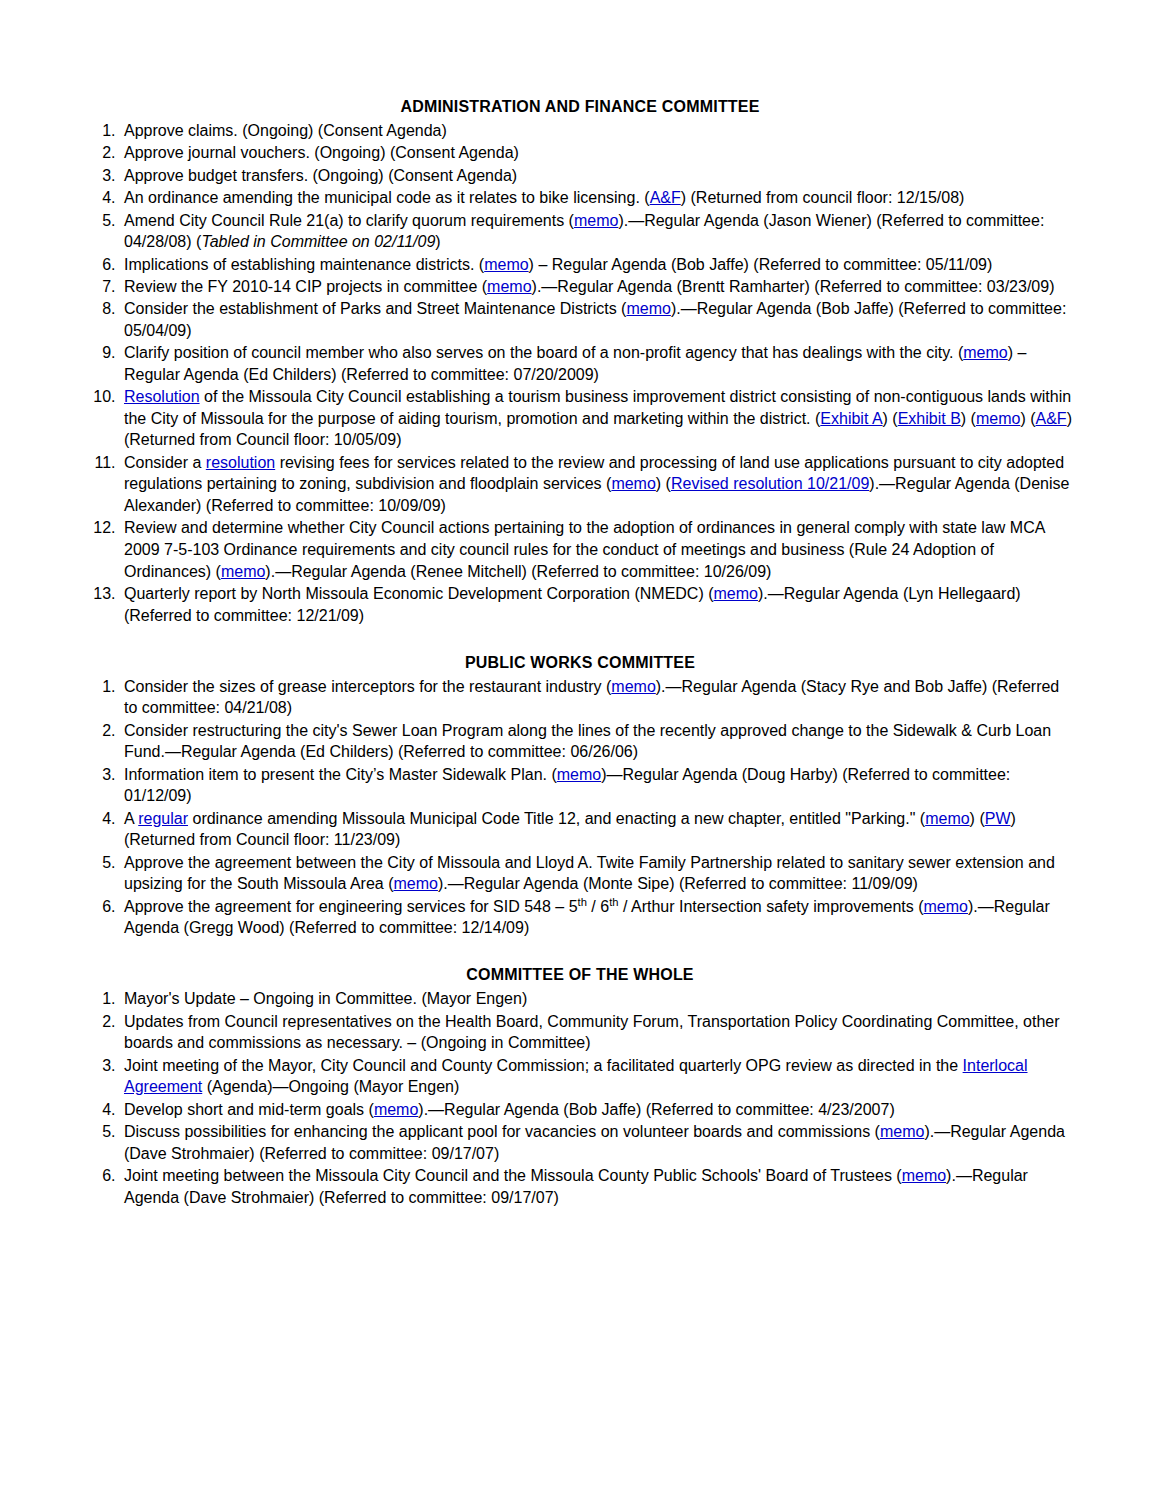ADMINISTRATION AND FINANCE COMMITTEE
Approve claims. (Ongoing) (Consent Agenda)
Approve journal vouchers. (Ongoing) (Consent Agenda)
Approve budget transfers. (Ongoing) (Consent Agenda)
An ordinance amending the municipal code as it relates to bike licensing. (A&F) (Returned from council floor: 12/15/08)
Amend City Council Rule 21(a) to clarify quorum requirements (memo).—Regular Agenda (Jason Wiener) (Referred to committee: 04/28/08) (Tabled in Committee on 02/11/09)
Implications of establishing maintenance districts. (memo) – Regular Agenda (Bob Jaffe) (Referred to committee: 05/11/09)
Review the FY 2010-14 CIP projects in committee (memo).—Regular Agenda (Brentt Ramharter) (Referred to committee: 03/23/09)
Consider the establishment of Parks and Street Maintenance Districts (memo).—Regular Agenda (Bob Jaffe) (Referred to committee: 05/04/09)
Clarify position of council member who also serves on the board of a non-profit agency that has dealings with the city. (memo) – Regular Agenda (Ed Childers) (Referred to committee: 07/20/2009)
Resolution of the Missoula City Council establishing a tourism business improvement district consisting of non-contiguous lands within the City of Missoula for the purpose of aiding tourism, promotion and marketing within the district. (Exhibit A) (Exhibit B) (memo) (A&F) (Returned from Council floor: 10/05/09)
Consider a resolution revising fees for services related to the review and processing of land use applications pursuant to city adopted regulations pertaining to zoning, subdivision and floodplain services (memo) (Revised resolution 10/21/09).—Regular Agenda (Denise Alexander) (Referred to committee: 10/09/09)
Review and determine whether City Council actions pertaining to the adoption of ordinances in general comply with state law MCA 2009 7-5-103 Ordinance requirements and city council rules for the conduct of meetings and business (Rule 24 Adoption of Ordinances) (memo).—Regular Agenda (Renee Mitchell) (Referred to committee: 10/26/09)
Quarterly report by North Missoula Economic Development Corporation (NMEDC) (memo).—Regular Agenda (Lyn Hellegaard) (Referred to committee: 12/21/09)
PUBLIC WORKS COMMITTEE
Consider the sizes of grease interceptors for the restaurant industry (memo).—Regular Agenda (Stacy Rye and Bob Jaffe) (Referred to committee: 04/21/08)
Consider restructuring the city's Sewer Loan Program along the lines of the recently approved change to the Sidewalk & Curb Loan Fund.—Regular Agenda (Ed Childers) (Referred to committee: 06/26/06)
Information item to present the City’s Master Sidewalk Plan. (memo)—Regular Agenda (Doug Harby) (Referred to committee: 01/12/09)
A regular ordinance amending Missoula Municipal Code Title 12, and enacting a new chapter, entitled "Parking." (memo) (PW) (Returned from Council floor: 11/23/09)
Approve the agreement between the City of Missoula and Lloyd A. Twite Family Partnership related to sanitary sewer extension and upsizing for the South Missoula Area (memo).—Regular Agenda (Monte Sipe) (Referred to committee: 11/09/09)
Approve the agreement for engineering services for SID 548 – 5th / 6th / Arthur Intersection safety improvements (memo).—Regular Agenda (Gregg Wood) (Referred to committee: 12/14/09)
COMMITTEE OF THE WHOLE
Mayor's Update – Ongoing in Committee. (Mayor Engen)
Updates from Council representatives on the Health Board, Community Forum, Transportation Policy Coordinating Committee, other boards and commissions as necessary. – (Ongoing in Committee)
Joint meeting of the Mayor, City Council and County Commission; a facilitated quarterly OPG review as directed in the Interlocal Agreement (Agenda)—Ongoing (Mayor Engen)
Develop short and mid-term goals (memo).—Regular Agenda (Bob Jaffe) (Referred to committee: 4/23/2007)
Discuss possibilities for enhancing the applicant pool for vacancies on volunteer boards and commissions (memo).—Regular Agenda (Dave Strohmaier) (Referred to committee: 09/17/07)
Joint meeting between the Missoula City Council and the Missoula County Public Schools' Board of Trustees (memo).—Regular Agenda (Dave Strohmaier) (Referred to committee: 09/17/07)